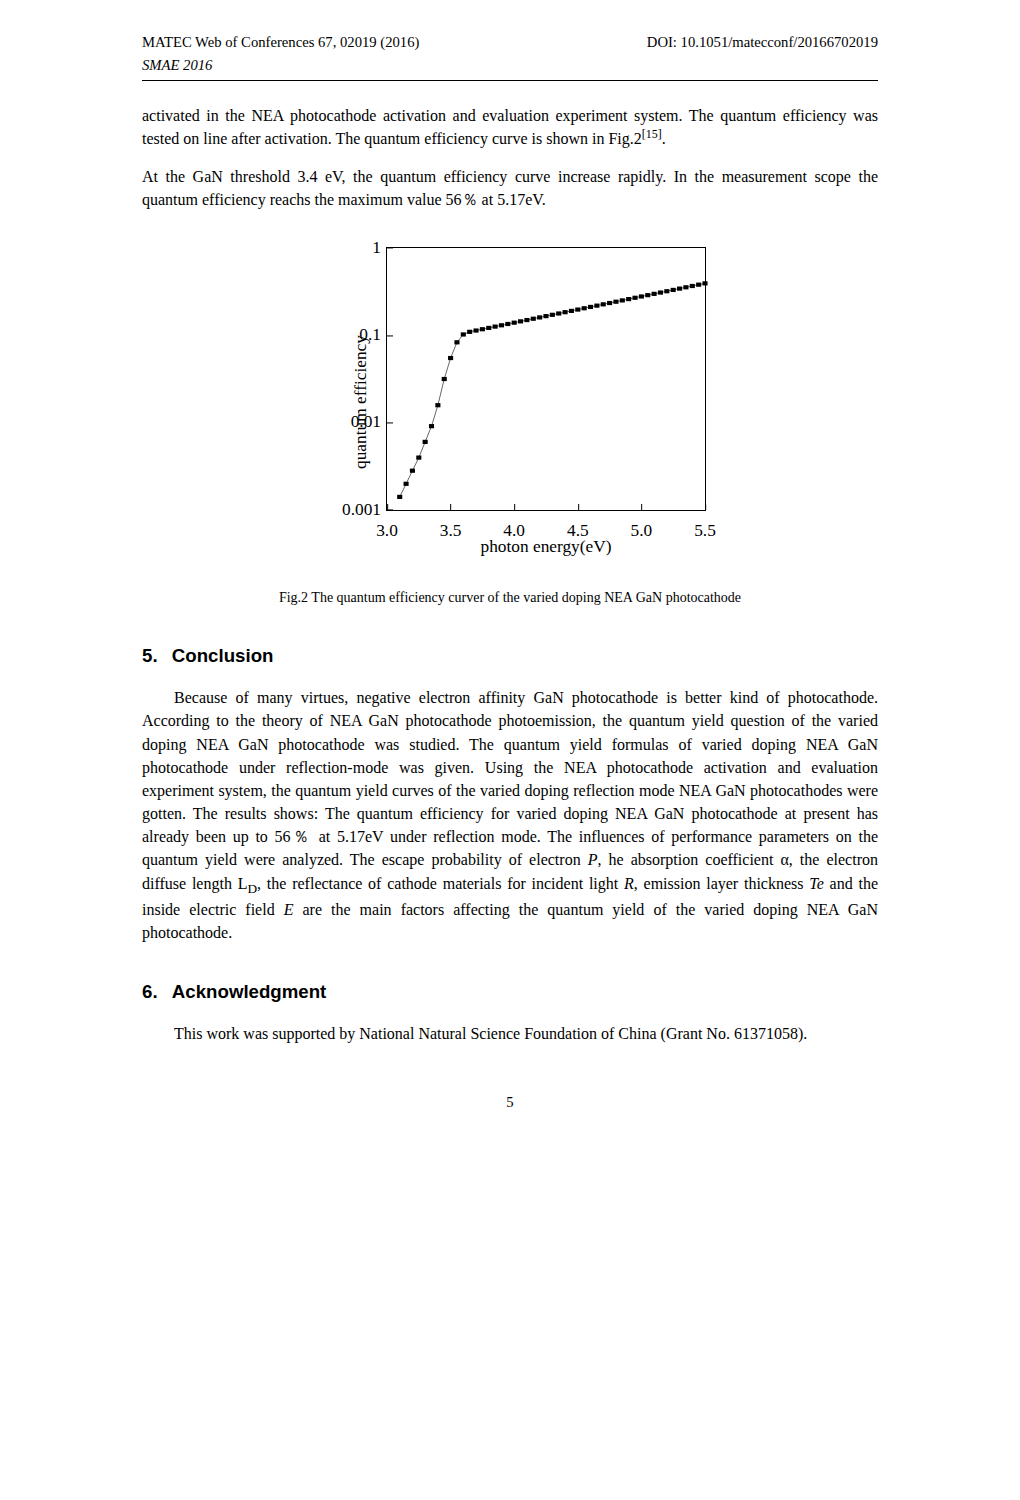MATEC Web of Conferences 67, 02019 (2016) SMAE 2016
DOI: 10.1051/matecconf/20166702019
activated in the NEA photocathode activation and evaluation experiment system. The quantum efficiency was tested on line after activation. The quantum efficiency curve is shown in Fig.2[15].
At the GaN threshold 3.4 eV, the quantum efficiency curve increase rapidly. In the measurement scope the quantum efficiency reachs the maximum value 56％ at 5.17eV.
quantum efficiency
1
0.1
0.01
0.001
3.0
3.5
4.0
4.5
5.0
5.5
photon energy(eV)
Fig.2 The quantum efficiency curver of the varied doping NEA GaN photocathode
5. Conclusion
Because of many virtues, negative electron affinity GaN photocathode is better kind of photocathode. According to the theory of NEA GaN photocathode photoemission, the quantum yield question of the varied doping NEA GaN photocathode was studied. The quantum yield formulas of varied doping NEA GaN photocathode under reflection-mode was given. Using the NEA photocathode activation and evaluation experiment system, the quantum yield curves of the varied doping reflection mode NEA GaN photocathodes were gotten. The results shows: The quantum efficiency for varied doping NEA GaN photocathode at present has already been up to 56％ at 5.17eV under reflection mode. The influences of performance parameters on the quantum yield were analyzed. The escape probability of electron P, he absorption coefficient α, the electron diffuse length LD, the reflectance of cathode materials for incident light R, emission layer thickness Te and the inside electric field E are the main factors affecting the quantum yield of the varied doping NEA GaN photocathode.
6. Acknowledgment
This work was supported by National Natural Science Foundation of China (Grant No. 61371058).
5